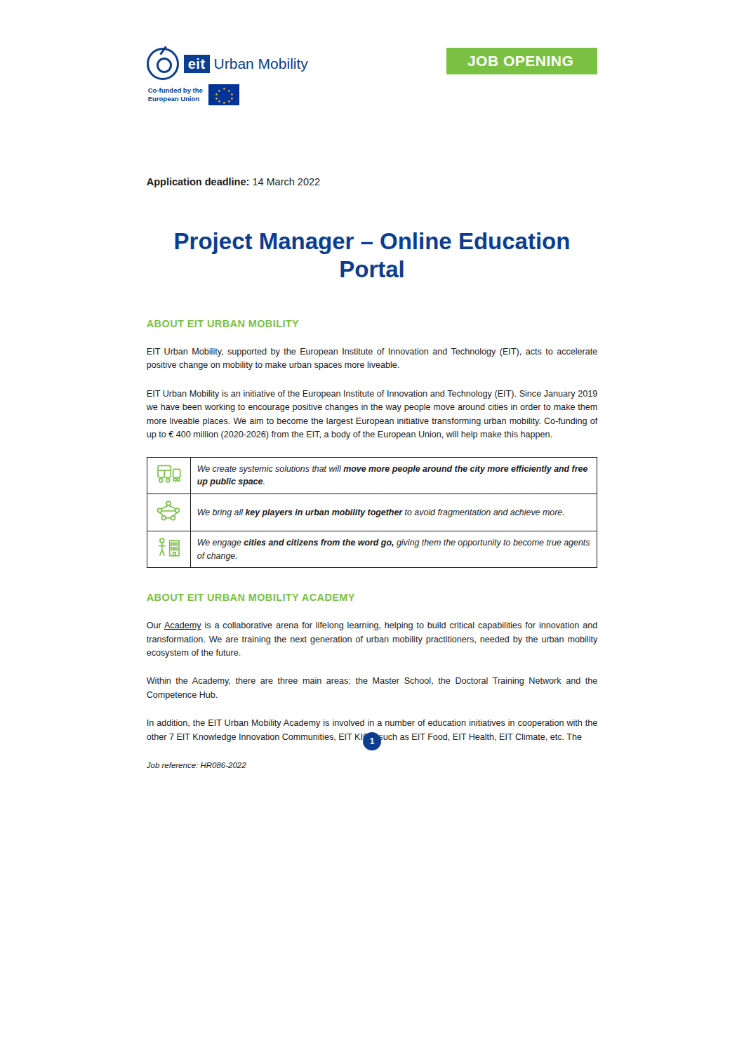eit Urban Mobility
Co-funded by the
European Union
★ ★ ★ ★ ★ ★ ★ ★ ★ ★
JOB OPENING
Application deadline: 14 March 2022
Project Manager – Online Education
Portal
About EIT Urban Mobility
EIT Urban Mobility, supported by the European Institute of Innovation and Technology (EIT), acts to accelerate positive change on mobility to make urban spaces more liveable.
EIT Urban Mobility is an initiative of the European Institute of Innovation and Technology (EIT). Since January 2019 we have been working to encourage positive changes in the way people move around cities in order to make them more liveable places. We aim to become the largest European initiative transforming urban mobility. Co-funding of up to € 400 million (2020-2026) from the EIT, a body of the European Union, will help make this happen.
| | We create systemic solutions that will move more people around the city more efficiently and free up public space . |
| | We bring all key players in urban mobility together to avoid fragmentation and achieve more. |
| | We engage cities and citizens from the word go, giving them the opportunity to become true agents of change. |
About EIT Urban Mobility Academy
Our Academy is a collaborative arena for lifelong learning, helping to build critical capabilities for innovation and transformation. We are training the next generation of urban mobility practitioners, needed by the urban mobility ecosystem of the future.
Within the Academy, there are three main areas: the Master School, the Doctoral Training Network and the Competence Hub.
In addition, the EIT Urban Mobility Academy is involved in a number of education initiatives in cooperation with the other 7 EIT Knowledge Innovation Communities, EIT KICs, such as EIT Food, EIT Health, EIT Climate, etc. The
1
Job reference: HR086-2022